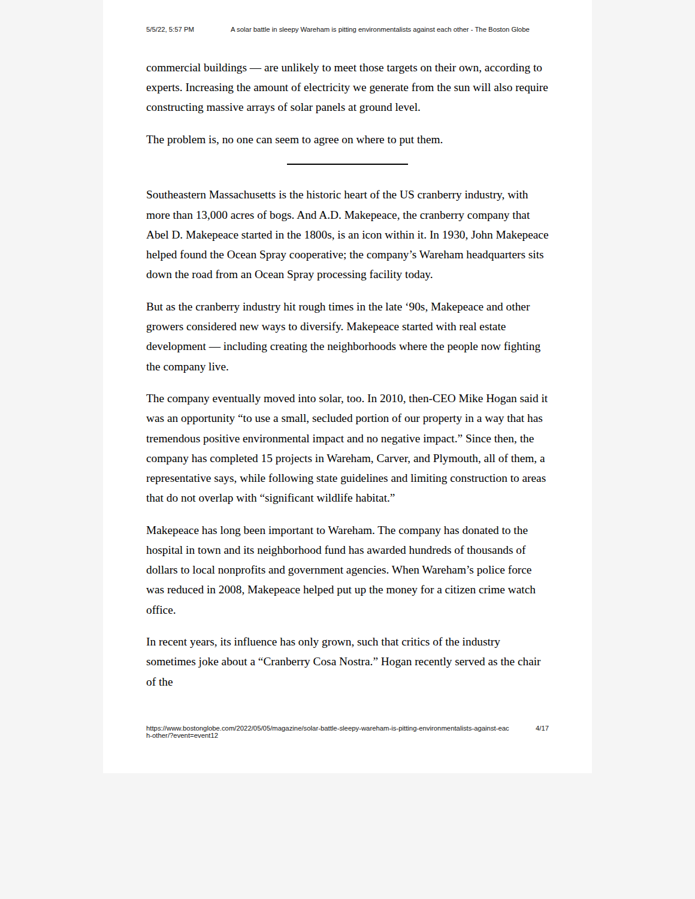5/5/22, 5:57 PM A solar battle in sleepy Wareham is pitting environmentalists against each other - The Boston Globe
commercial buildings — are unlikely to meet those targets on their own, according to experts. Increasing the amount of electricity we generate from the sun will also require constructing massive arrays of solar panels at ground level.
The problem is, no one can seem to agree on where to put them.
Southeastern Massachusetts is the historic heart of the US cranberry industry, with more than 13,000 acres of bogs. And A.D. Makepeace, the cranberry company that Abel D. Makepeace started in the 1800s, is an icon within it. In 1930, John Makepeace helped found the Ocean Spray cooperative; the company’s Wareham headquarters sits down the road from an Ocean Spray processing facility today.
But as the cranberry industry hit rough times in the late ‘90s, Makepeace and other growers considered new ways to diversify. Makepeace started with real estate development — including creating the neighborhoods where the people now fighting the company live.
The company eventually moved into solar, too. In 2010, then-CEO Mike Hogan said it was an opportunity “to use a small, secluded portion of our property in a way that has tremendous positive environmental impact and no negative impact.” Since then, the company has completed 15 projects in Wareham, Carver, and Plymouth, all of them, a representative says, while following state guidelines and limiting construction to areas that do not overlap with “significant wildlife habitat.”
Makepeace has long been important to Wareham. The company has donated to the hospital in town and its neighborhood fund has awarded hundreds of thousands of dollars to local nonprofits and government agencies. When Wareham’s police force was reduced in 2008, Makepeace helped put up the money for a citizen crime watch office.
In recent years, its influence has only grown, such that critics of the industry sometimes joke about a “Cranberry Cosa Nostra.” Hogan recently served as the chair of the
Massachusetts Business Roundtable, a powerful political advocacy organization, and is
https://www.bostonglobe.com/2022/05/05/magazine/solar-battle-sleepy-wareham-is-pitting-environmentalists-against-each-other/?event=event12 4/17